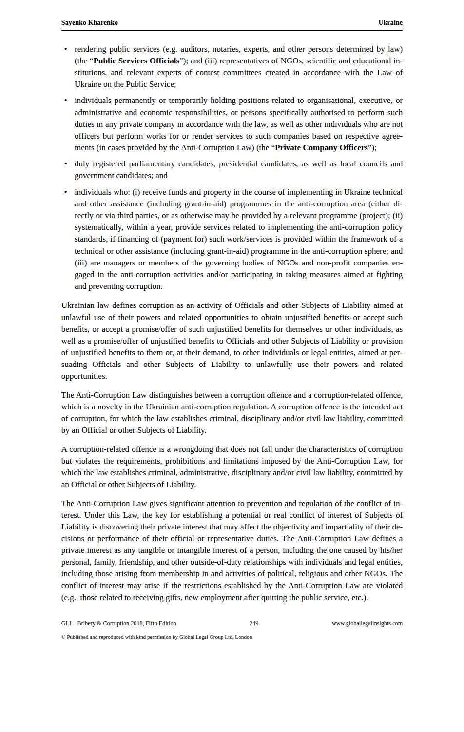Sayenko Kharenko Ukraine
rendering public services (e.g. auditors, notaries, experts, and other persons determined by law) (the “Public Services Officials”); and (iii) representatives of NGOs, scientific and educational institutions, and relevant experts of contest committees created in accordance with the Law of Ukraine on the Public Service;
individuals permanently or temporarily holding positions related to organisational, executive, or administrative and economic responsibilities, or persons specifically authorised to perform such duties in any private company in accordance with the law, as well as other individuals who are not officers but perform works for or render services to such companies based on respective agreements (in cases provided by the Anti-Corruption Law) (the “Private Company Officers”);
duly registered parliamentary candidates, presidential candidates, as well as local councils and government candidates; and
individuals who: (i) receive funds and property in the course of implementing in Ukraine technical and other assistance (including grant-in-aid) programmes in the anti-corruption area (either directly or via third parties, or as otherwise may be provided by a relevant programme (project); (ii) systematically, within a year, provide services related to implementing the anti-corruption policy standards, if financing of (payment for) such work/services is provided within the framework of a technical or other assistance (including grant-in-aid) programme in the anti-corruption sphere; and (iii) are managers or members of the governing bodies of NGOs and non-profit companies engaged in the anti-corruption activities and/or participating in taking measures aimed at fighting and preventing corruption.
Ukrainian law defines corruption as an activity of Officials and other Subjects of Liability aimed at unlawful use of their powers and related opportunities to obtain unjustified benefits or accept such benefits, or accept a promise/offer of such unjustified benefits for themselves or other individuals, as well as a promise/offer of unjustified benefits to Officials and other Subjects of Liability or provision of unjustified benefits to them or, at their demand, to other individuals or legal entities, aimed at persuading Officials and other Subjects of Liability to unlawfully use their powers and related opportunities.
The Anti-Corruption Law distinguishes between a corruption offence and a corruption-related offence, which is a novelty in the Ukrainian anti-corruption regulation. A corruption offence is the intended act of corruption, for which the law establishes criminal, disciplinary and/or civil law liability, committed by an Official or other Subjects of Liability.
A corruption-related offence is a wrongdoing that does not fall under the characteristics of corruption but violates the requirements, prohibitions and limitations imposed by the Anti-Corruption Law, for which the law establishes criminal, administrative, disciplinary and/or civil law liability, committed by an Official or other Subjects of Liability.
The Anti-Corruption Law gives significant attention to prevention and regulation of the conflict of interest. Under this Law, the key for establishing a potential or real conflict of interest of Subjects of Liability is discovering their private interest that may affect the objectivity and impartiality of their decisions or performance of their official or representative duties. The Anti-Corruption Law defines a private interest as any tangible or intangible interest of a person, including the one caused by his/her personal, family, friendship, and other outside-of-duty relationships with individuals and legal entities, including those arising from membership in and activities of political, religious and other NGOs. The conflict of interest may arise if the restrictions established by the Anti-Corruption Law are violated (e.g., those related to receiving gifts, new employment after quitting the public service, etc.).
GLI – Bribery & Corruption 2018, Fifth Edition 249 www.globallegalinsights.com
© Published and reproduced with kind permission by Global Legal Group Ltd, London